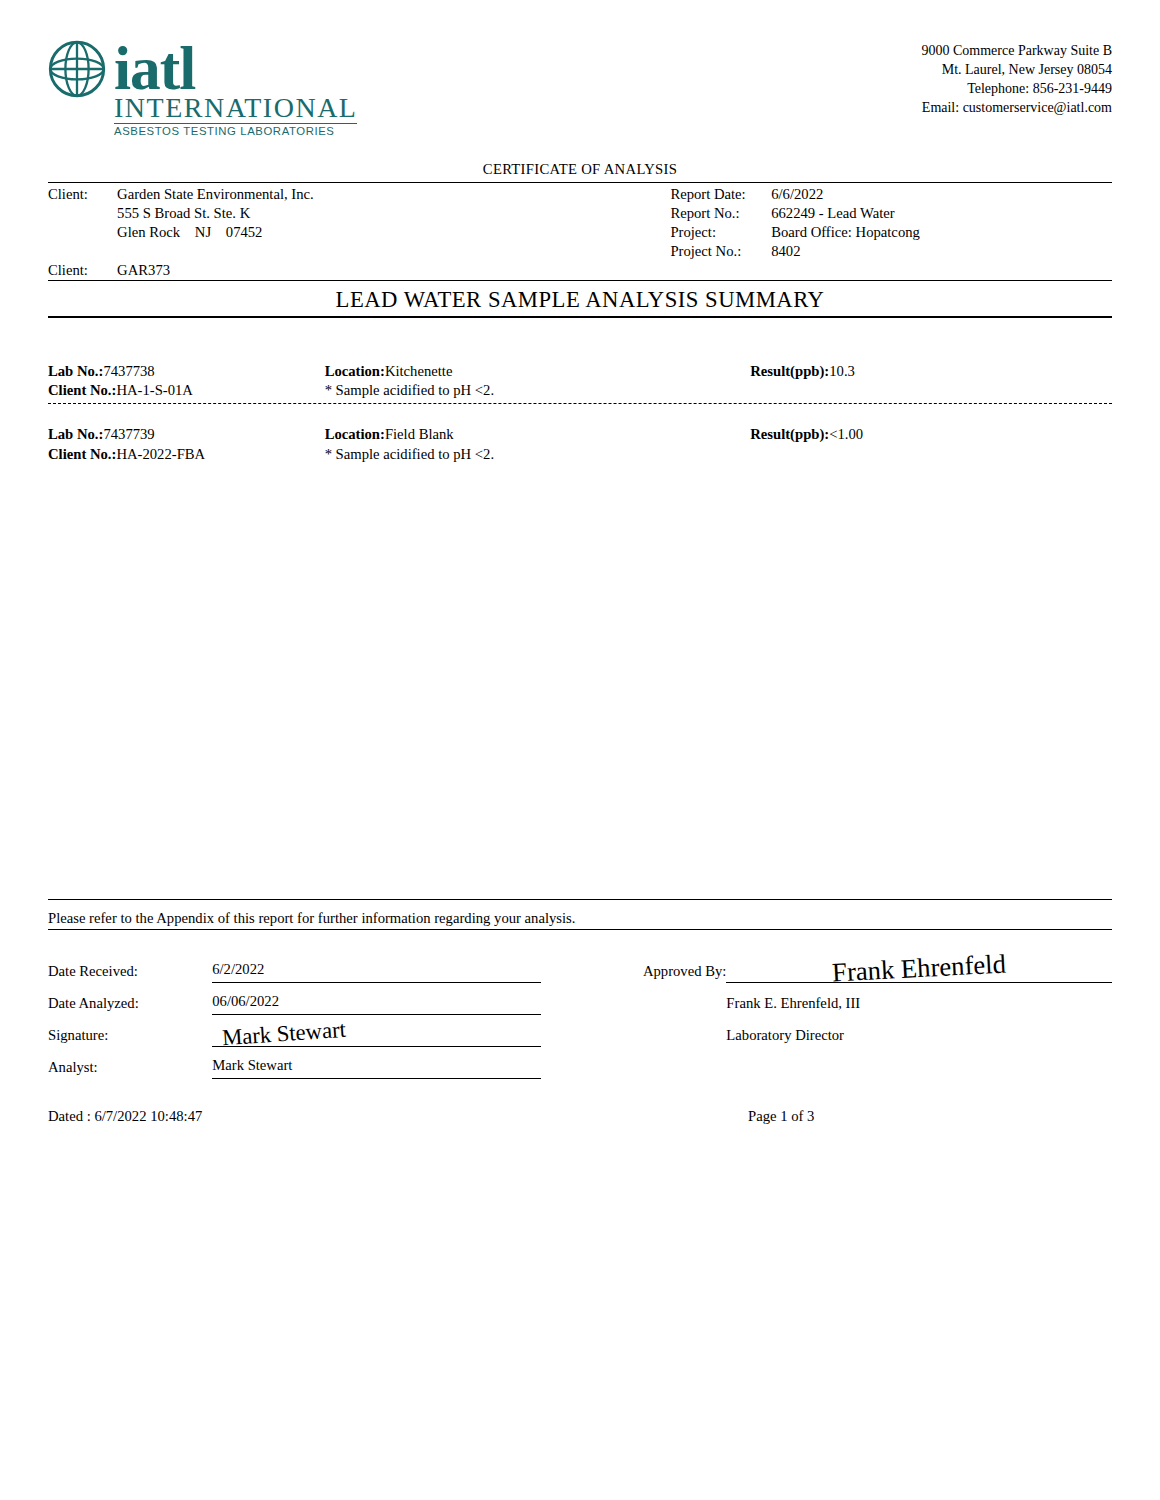iatl INTERNATIONAL ASBESTOS TESTING LABORATORIES
9000 Commerce Parkway Suite B
Mt. Laurel, New Jersey 08054
Telephone: 856-231-9449
Email: customerservice@iatl.com
CERTIFICATE OF ANALYSIS
| Client: | Garden State Environmental, Inc. | Report Date: | 6/6/2022 |
| | 555 S Broad St. Ste. K | Report No.: | 662249 - Lead Water |
| | Glen Rock NJ 07452 | Project: | Board Office: Hopatcong |
| | | Project No.: | 8402 |
| Client: | GAR373 | | |
LEAD WATER SAMPLE ANALYSIS SUMMARY
| Lab No.: 7437738 | Location: Kitchenette | Result(ppb): 10.3 |
| Client No.: HA-1-S-01A | * Sample acidified to pH <2. | |
| Lab No.: 7437739 | Location: Field Blank | Result(ppb): <1.00 |
| Client No.: HA-2022-FBA | * Sample acidified to pH <2. | |
Please refer to the Appendix of this report for further information regarding your analysis.
| Date Received: | 6/2/2022 | Approved By: | Frank Ehrenfeld |
| Date Analyzed: | 06/06/2022 | | Frank E. Ehrenfeld, III |
| Signature: | Mark Stewart | | Laboratory Director |
| Analyst: | Mark Stewart | | |
Dated : 6/7/2022 10:48:47 Page 1 of 3